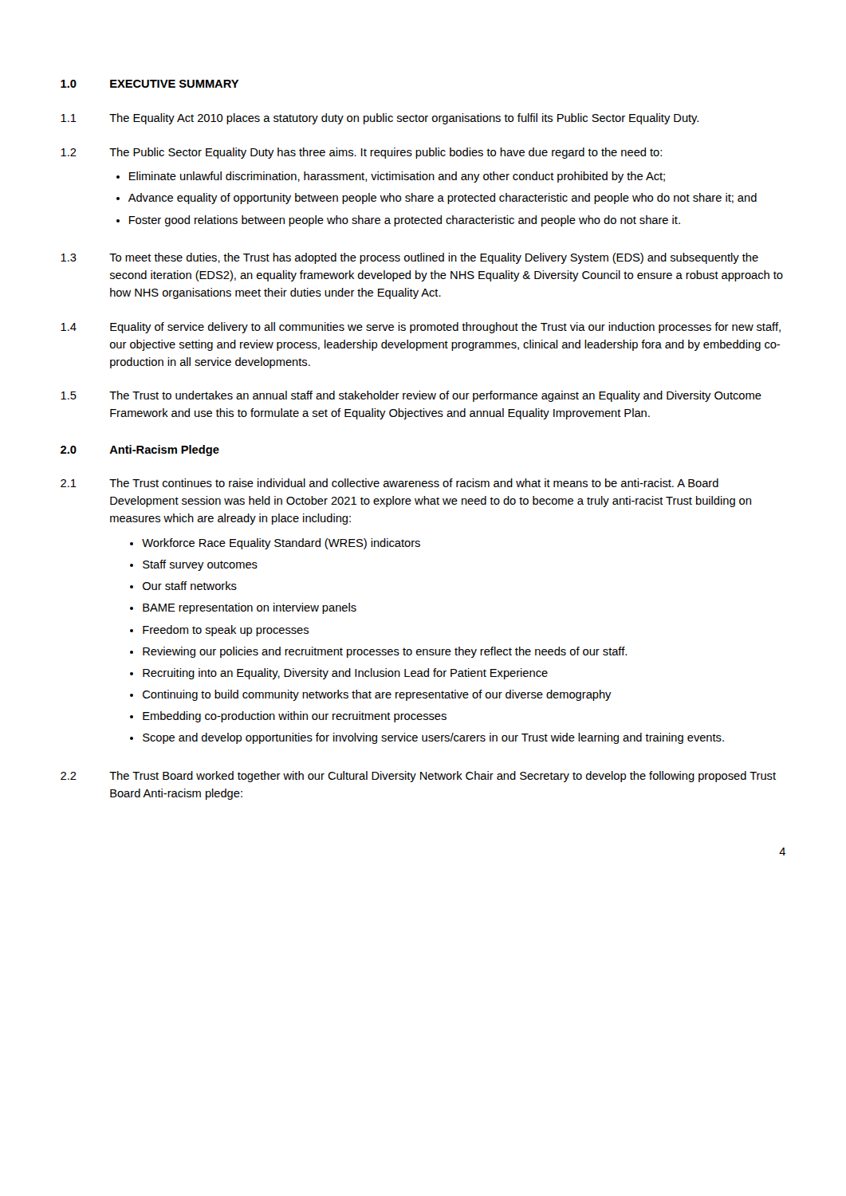1.0
Executive Summary
1.1 The Equality Act 2010 places a statutory duty on public sector organisations to fulfil its Public Sector Equality Duty.
1.2 The Public Sector Equality Duty has three aims. It requires public bodies to have due regard to the need to:
Eliminate unlawful discrimination, harassment, victimisation and any other conduct prohibited by the Act;
Advance equality of opportunity between people who share a protected characteristic and people who do not share it; and
Foster good relations between people who share a protected characteristic and people who do not share it.
1.3 To meet these duties, the Trust has adopted the process outlined in the Equality Delivery System (EDS) and subsequently the second iteration (EDS2), an equality framework developed by the NHS Equality & Diversity Council to ensure a robust approach to how NHS organisations meet their duties under the Equality Act.
1.4 Equality of service delivery to all communities we serve is promoted throughout the Trust via our induction processes for new staff, our objective setting and review process, leadership development programmes, clinical and leadership fora and by embedding co-production in all service developments.
1.5 The Trust to undertakes an annual staff and stakeholder review of our performance against an Equality and Diversity Outcome Framework and use this to formulate a set of Equality Objectives and annual Equality Improvement Plan.
2.0
Anti-Racism Pledge
2.1 The Trust continues to raise individual and collective awareness of racism and what it means to be anti-racist. A Board Development session was held in October 2021 to explore what we need to do to become a truly anti-racist Trust building on measures which are already in place including:
Workforce Race Equality Standard (WRES) indicators
Staff survey outcomes
Our staff networks
BAME representation on interview panels
Freedom to speak up processes
Reviewing our policies and recruitment processes to ensure they reflect the needs of our staff.
Recruiting into an Equality, Diversity and Inclusion Lead for Patient Experience
Continuing to build community networks that are representative of our diverse demography
Embedding co-production within our recruitment processes
Scope and develop opportunities for involving service users/carers in our Trust wide learning and training events.
2.2 The Trust Board worked together with our Cultural Diversity Network Chair and Secretary to develop the following proposed Trust Board Anti-racism pledge:
4